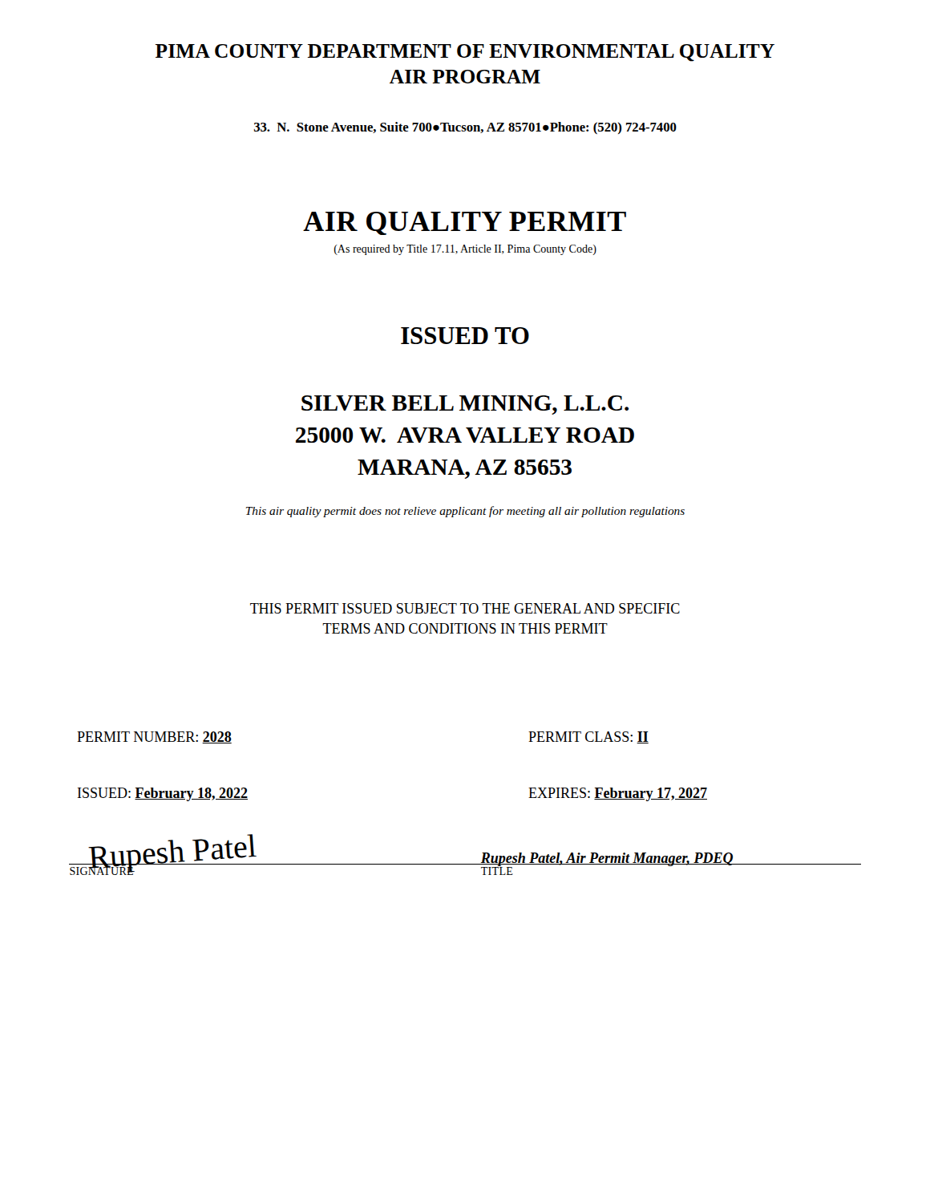PIMA COUNTY DEPARTMENT OF ENVIRONMENTAL QUALITY
AIR PROGRAM
33. N. Stone Avenue, Suite 700●Tucson, AZ 85701●Phone: (520) 724-7400
AIR QUALITY PERMIT
(As required by Title 17.11, Article II, Pima County Code)
ISSUED TO
SILVER BELL MINING, L.L.C.
25000 W. AVRA VALLEY ROAD
MARANA, AZ 85653
This air quality permit does not relieve applicant for meeting all air pollution regulations
THIS PERMIT ISSUED SUBJECT TO THE GENERAL AND SPECIFIC
TERMS AND CONDITIONS IN THIS PERMIT
| PERMIT NUMBER: 2028 | PERMIT CLASS: II |
| ISSUED: February 18, 2022 | EXPIRES: February 17, 2027 |
| Rupesh Patel SIGNATURE | Rupesh Patel, Air Permit Manager, PDEQ TITLE |